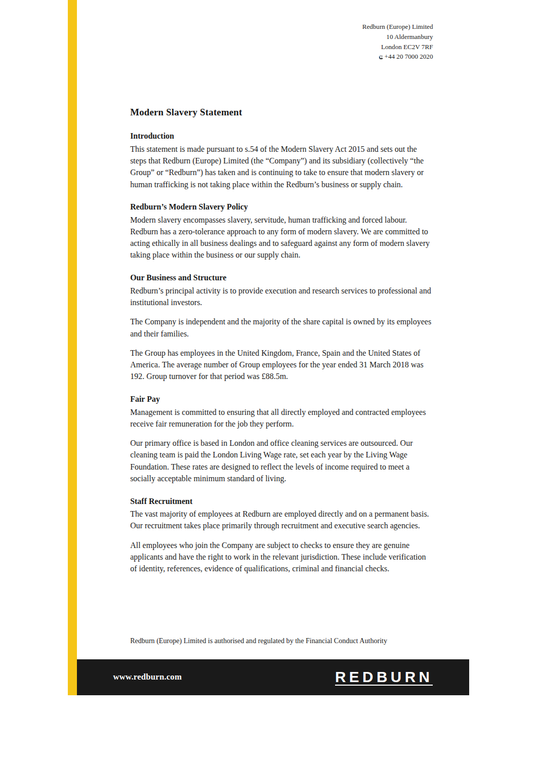Redburn (Europe) Limited
10 Aldermanbury
London EC2V 7RF
☎+44 20 7000 2020
Modern Slavery Statement
Introduction
This statement is made pursuant to s.54 of the Modern Slavery Act 2015 and sets out the steps that Redburn (Europe) Limited (the “Company”) and its subsidiary (collectively “the Group” or “Redburn”) has taken and is continuing to take to ensure that modern slavery or human trafficking is not taking place within the Redburn’s business or supply chain.
Redburn’s Modern Slavery Policy
Modern slavery encompasses slavery, servitude, human trafficking and forced labour. Redburn has a zero-tolerance approach to any form of modern slavery. We are committed to acting ethically in all business dealings and to safeguard against any form of modern slavery taking place within the business or our supply chain.
Our Business and Structure
Redburn’s principal activity is to provide execution and research services to professional and institutional investors.
The Company is independent and the majority of the share capital is owned by its employees and their families.
The Group has employees in the United Kingdom, France, Spain and the United States of America. The average number of Group employees for the year ended 31 March 2018 was 192. Group turnover for that period was £88.5m.
Fair Pay
Management is committed to ensuring that all directly employed and contracted employees receive fair remuneration for the job they perform.
Our primary office is based in London and office cleaning services are outsourced. Our cleaning team is paid the London Living Wage rate, set each year by the Living Wage Foundation. These rates are designed to reflect the levels of income required to meet a socially acceptable minimum standard of living.
Staff Recruitment
The vast majority of employees at Redburn are employed directly and on a permanent basis. Our recruitment takes place primarily through recruitment and executive search agencies.
All employees who join the Company are subject to checks to ensure they are genuine applicants and have the right to work in the relevant jurisdiction. These include verification of identity, references, evidence of qualifications, criminal and financial checks.
Redburn (Europe) Limited is authorised and regulated by the Financial Conduct Authority
www.redburn.com REDBURN